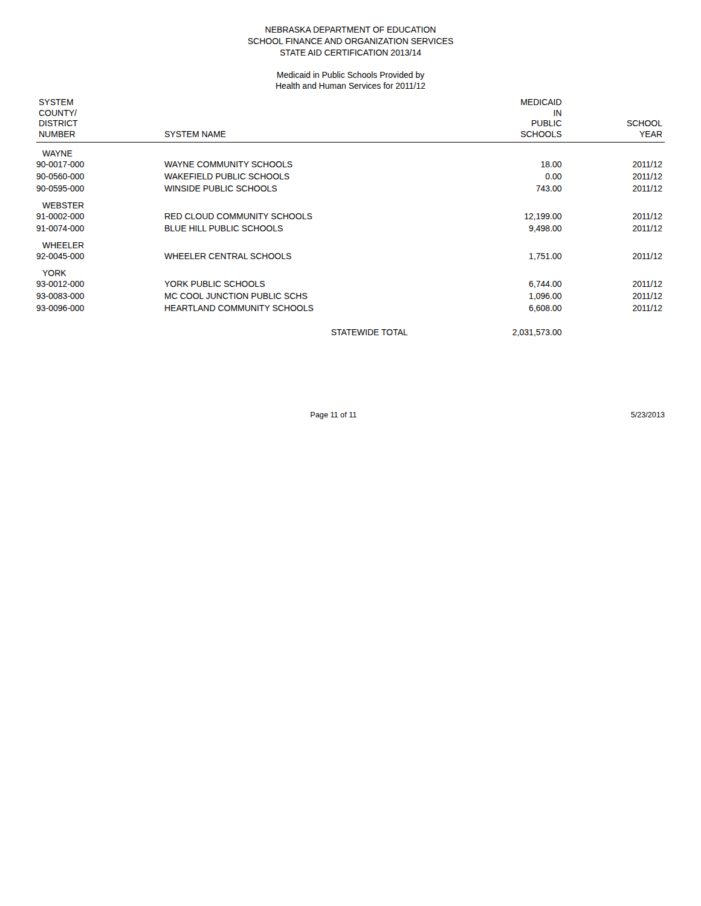NEBRASKA DEPARTMENT OF EDUCATION
SCHOOL FINANCE AND ORGANIZATION SERVICES
STATE AID CERTIFICATION 2013/14
Medicaid in Public Schools Provided by
Health and Human Services for 2011/12
| SYSTEM COUNTY/ DISTRICT NUMBER | SYSTEM NAME | MEDICAID IN PUBLIC SCHOOLS | SCHOOL YEAR |
| --- | --- | --- | --- |
| WAYNE | | | |
| 90-0017-000 | WAYNE COMMUNITY SCHOOLS | 18.00 | 2011/12 |
| 90-0560-000 | WAKEFIELD PUBLIC SCHOOLS | 0.00 | 2011/12 |
| 90-0595-000 | WINSIDE PUBLIC SCHOOLS | 743.00 | 2011/12 |
| WEBSTER | | | |
| 91-0002-000 | RED CLOUD COMMUNITY SCHOOLS | 12,199.00 | 2011/12 |
| 91-0074-000 | BLUE HILL PUBLIC SCHOOLS | 9,498.00 | 2011/12 |
| WHEELER | | | |
| 92-0045-000 | WHEELER CENTRAL SCHOOLS | 1,751.00 | 2011/12 |
| YORK | | | |
| 93-0012-000 | YORK PUBLIC SCHOOLS | 6,744.00 | 2011/12 |
| 93-0083-000 | MC COOL JUNCTION PUBLIC SCHS | 1,096.00 | 2011/12 |
| 93-0096-000 | HEARTLAND COMMUNITY SCHOOLS | 6,608.00 | 2011/12 |
| | STATEWIDE TOTAL | 2,031,573.00 | |
Page 11 of 11
5/23/2013